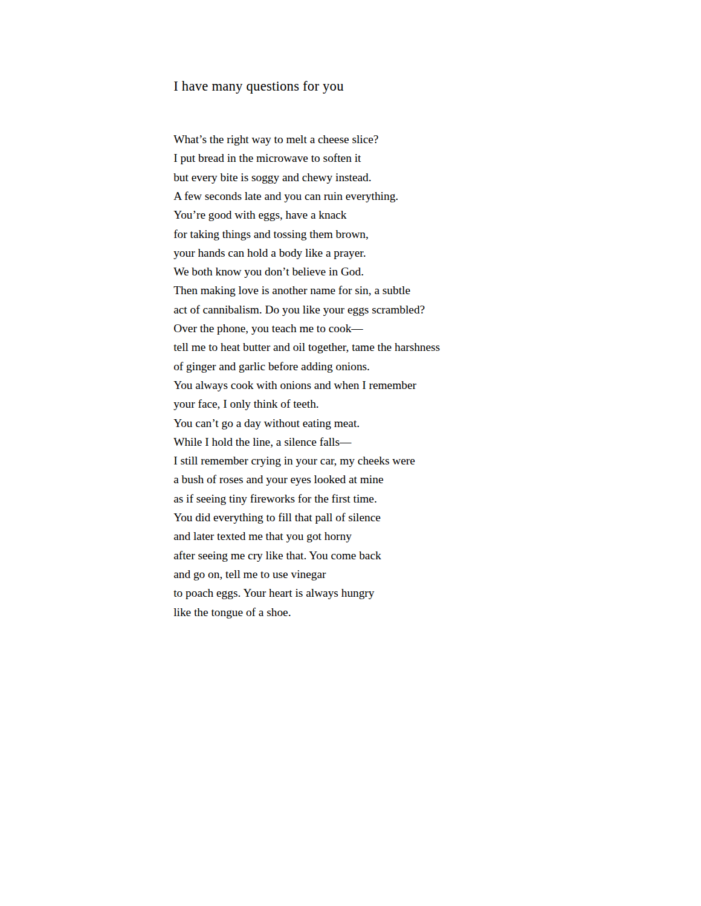I have many questions for you
What’s the right way to melt a cheese slice? I put bread in the microwave to soften it but every bite is soggy and chewy instead. A few seconds late and you can ruin everything. You’re good with eggs, have a knack for taking things and tossing them brown, your hands can hold a body like a prayer. We both know you don’t believe in God. Then making love is another name for sin, a subtle act of cannibalism. Do you like your eggs scrambled? Over the phone, you teach me to cook— tell me to heat butter and oil together, tame the harshness of ginger and garlic before adding onions. You always cook with onions and when I remember your face, I only think of teeth. You can’t go a day without eating meat. While I hold the line, a silence falls— I still remember crying in your car, my cheeks were a bush of roses and your eyes looked at mine as if seeing tiny fireworks for the first time. You did everything to fill that pall of silence and later texted me that you got horny after seeing me cry like that. You come back and go on, tell me to use vinegar to poach eggs. Your heart is always hungry like the tongue of a shoe.